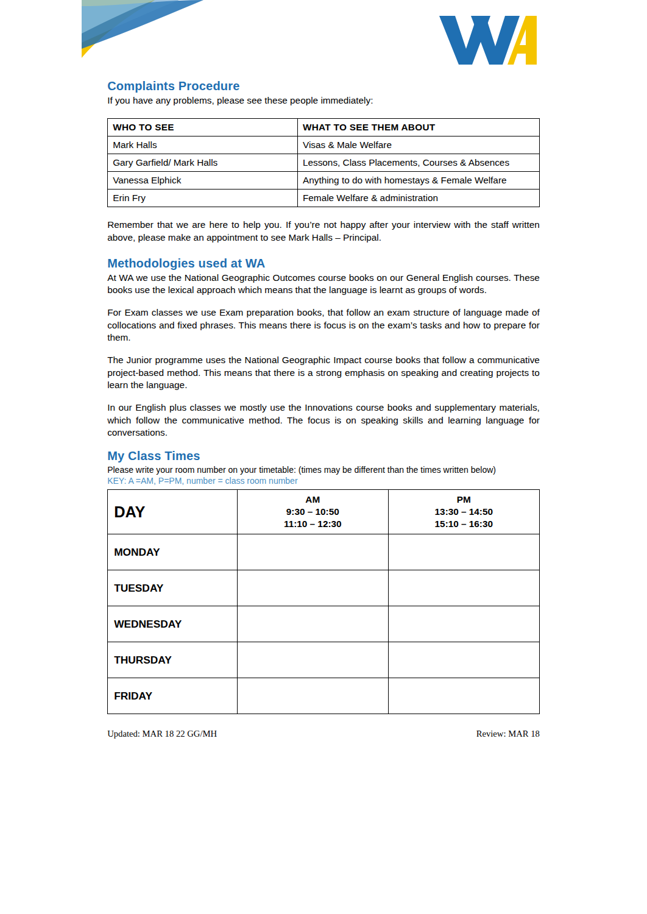Complaints Procedure
If you have any problems, please see these people immediately:
| WHO TO SEE | WHAT TO SEE THEM ABOUT |
| --- | --- |
| Mark Halls | Visas & Male Welfare |
| Gary Garfield/ Mark Halls | Lessons, Class Placements, Courses & Absences |
| Vanessa Elphick | Anything to do with homestays & Female Welfare |
| Erin Fry | Female Welfare & administration |
Remember that we are here to help you. If you’re not happy after your interview with the staff written above, please make an appointment to see Mark Halls – Principal.
Methodologies used at WA
At WA we use the National Geographic Outcomes course books on our General English courses. These books use the lexical approach which means that the language is learnt as groups of words.
For Exam classes we use Exam preparation books, that follow an exam structure of language made of collocations and fixed phrases. This means there is focus is on the exam’s tasks and how to prepare for them.
The Junior programme uses the National Geographic Impact course books that follow a communicative project-based method. This means that there is a strong emphasis on speaking and creating projects to learn the language.
In our English plus classes we mostly use the Innovations course books and supplementary materials, which follow the communicative method. The focus is on speaking skills and learning language for conversations.
My Class Times
Please write your room number on your timetable: (times may be different than the times written below)
KEY: A =AM, P=PM, number = class room number
| DAY | AM 9:30 – 10:50 11:10 – 12:30 | PM 13:30 – 14:50 15:10 – 16:30 |
| --- | --- | --- |
| MONDAY | | |
| TUESDAY | | |
| WEDNESDAY | | |
| THURSDAY | | |
| FRIDAY | | |
Updated: MAR 18 22 GG/MH Review: MAR 18